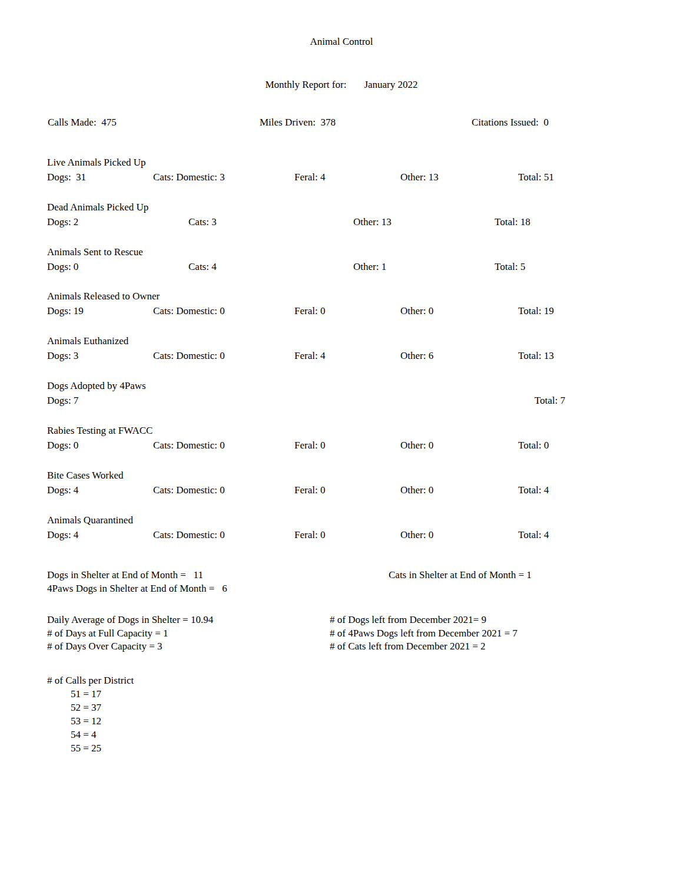Animal Control
Monthly Report for: January 2022
| Calls Made: 475 | Miles Driven: 378 | Citations Issued: 0 |
Live Animals Picked Up
| Dogs: 31 | Cats: Domestic: 3 | Feral: 4 | Other: 13 | Total: 51 |
Dead Animals Picked Up
| Dogs: 2 | Cats: 3 | Other: 13 | Total: 18 |
Animals Sent to Rescue
| Dogs: 0 | Cats: 4 | Other: 1 | Total: 5 |
Animals Released to Owner
| Dogs: 19 | Cats: Domestic: 0 | Feral: 0 | Other: 0 | Total: 19 |
Animals Euthanized
| Dogs: 3 | Cats: Domestic: 0 | Feral: 4 | Other: 6 | Total: 13 |
Dogs Adopted by 4Paws
| Dogs: 7 | Total: 7 |
Rabies Testing at FWACC
| Dogs: 0 | Cats: Domestic: 0 | Feral: 0 | Other: 0 | Total: 0 |
Bite Cases Worked
| Dogs: 4 | Cats: Domestic: 0 | Feral: 0 | Other: 0 | Total: 4 |
Animals Quarantined
| Dogs: 4 | Cats: Domestic: 0 | Feral: 0 | Other: 0 | Total: 4 |
| Dogs in Shelter at End of Month = 11 | Cats in Shelter at End of Month = 1 |
| 4Paws Dogs in Shelter at End of Month = 6 | |
| Daily Average of Dogs in Shelter = 10.94 | # of Dogs left from December 2021= 9 |
| # of Days at Full Capacity = 1 | # of 4Paws Dogs left from December 2021 = 7 |
| # of Days Over Capacity = 3 | # of Cats left from December 2021 = 2 |
# of Calls per District
51 = 17
52 = 37
53 = 12
54 = 4
55 = 25